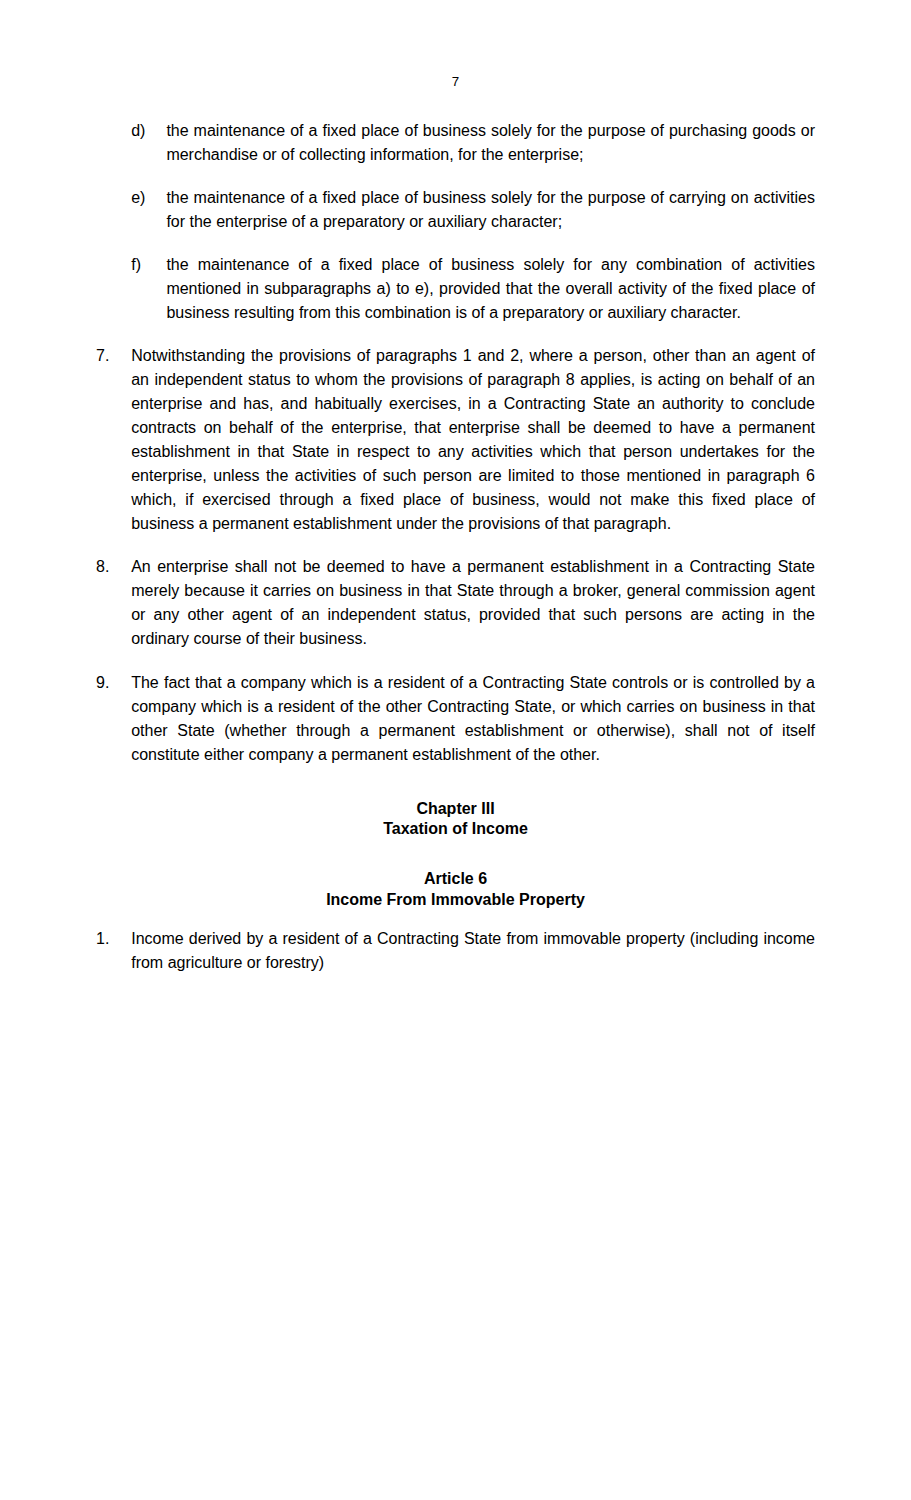7
d) the maintenance of a fixed place of business solely for the purpose of purchasing goods or merchandise or of collecting information, for the enterprise;
e) the maintenance of a fixed place of business solely for the purpose of carrying on activities for the enterprise of a preparatory or auxiliary character;
f) the maintenance of a fixed place of business solely for any combination of activities mentioned in subparagraphs a) to e), provided that the overall activity of the fixed place of business resulting from this combination is of a preparatory or auxiliary character.
7. Notwithstanding the provisions of paragraphs 1 and 2, where a person, other than an agent of an independent status to whom the provisions of paragraph 8 applies, is acting on behalf of an enterprise and has, and habitually exercises, in a Contracting State an authority to conclude contracts on behalf of the enterprise, that enterprise shall be deemed to have a permanent establishment in that State in respect to any activities which that person undertakes for the enterprise, unless the activities of such person are limited to those mentioned in paragraph 6 which, if exercised through a fixed place of business, would not make this fixed place of business a permanent establishment under the provisions of that paragraph.
8. An enterprise shall not be deemed to have a permanent establishment in a Contracting State merely because it carries on business in that State through a broker, general commission agent or any other agent of an independent status, provided that such persons are acting in the ordinary course of their business.
9. The fact that a company which is a resident of a Contracting State controls or is controlled by a company which is a resident of the other Contracting State, or which carries on business in that other State (whether through a permanent establishment or otherwise), shall not of itself constitute either company a permanent establishment of the other.
Chapter IIITaxation of Income
Article 6Income From Immovable Property
1. Income derived by a resident of a Contracting State from immovable property (including income from agriculture or forestry)